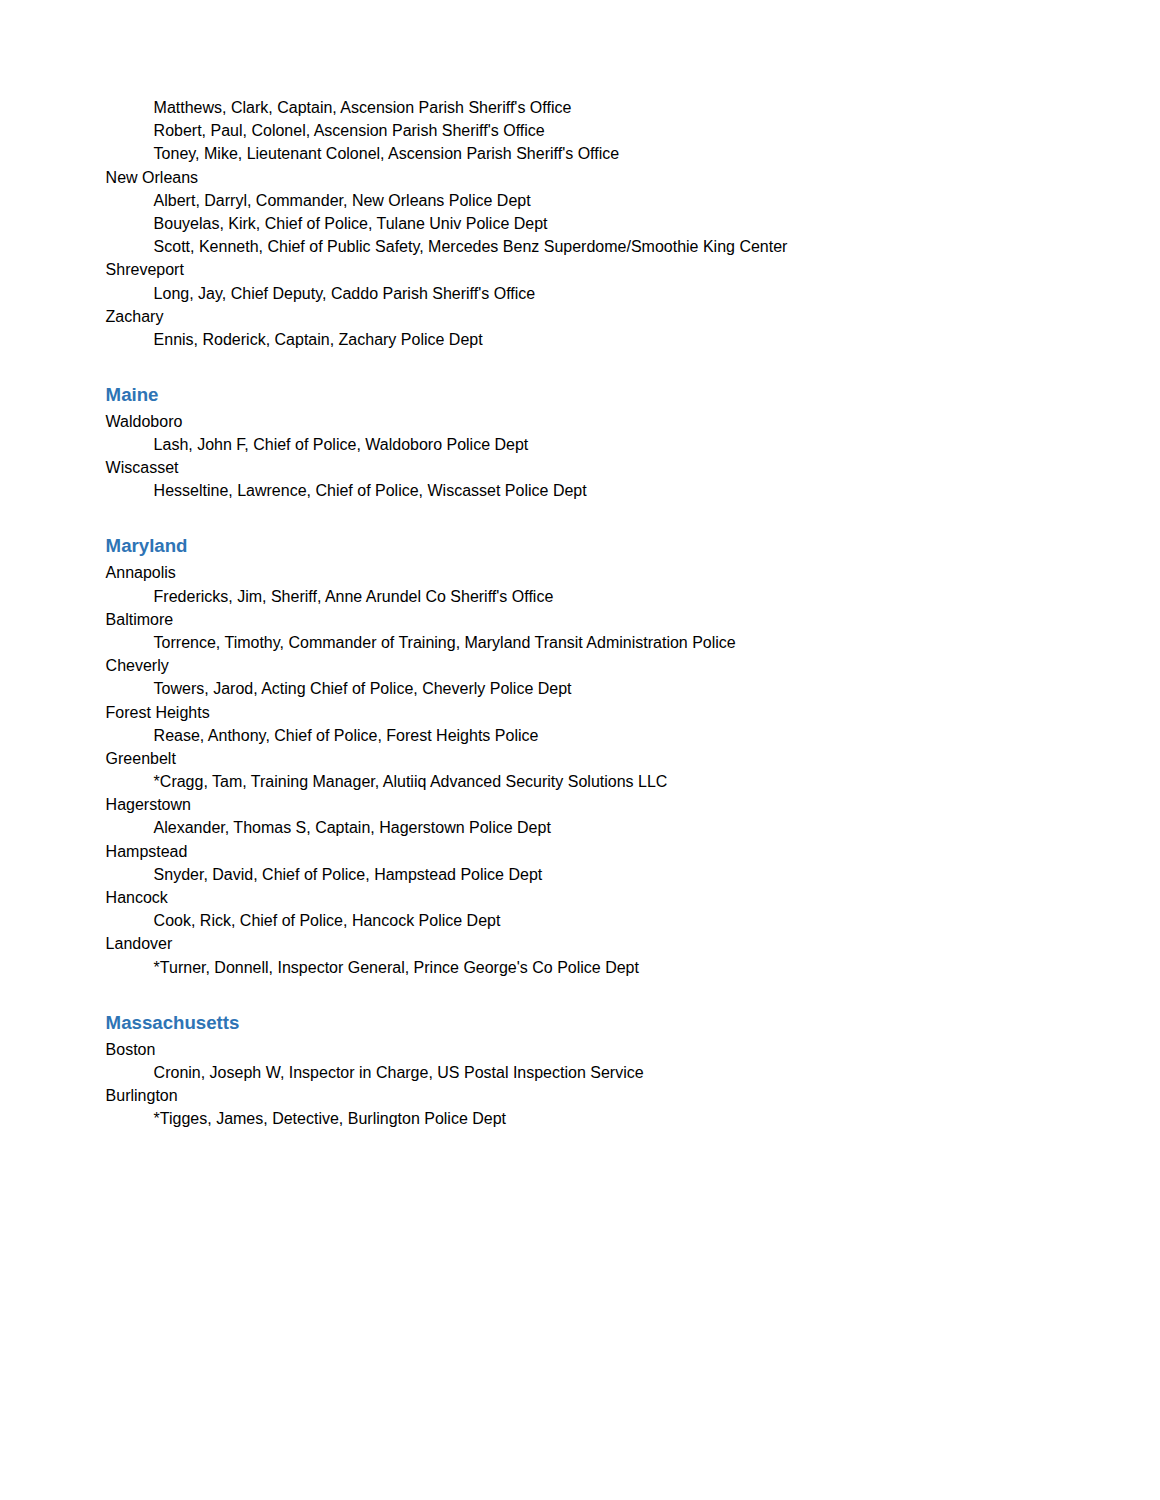Matthews, Clark, Captain, Ascension Parish Sheriff's Office
Robert, Paul, Colonel, Ascension Parish Sheriff's Office
Toney, Mike, Lieutenant Colonel, Ascension Parish Sheriff's Office
New Orleans
Albert, Darryl, Commander, New Orleans Police Dept
Bouyelas, Kirk, Chief of Police, Tulane Univ Police Dept
Scott, Kenneth, Chief of Public Safety, Mercedes Benz Superdome/Smoothie King Center
Shreveport
Long, Jay, Chief Deputy, Caddo Parish Sheriff's Office
Zachary
Ennis, Roderick, Captain, Zachary Police Dept
Maine
Waldoboro
Lash, John F, Chief of Police, Waldoboro Police Dept
Wiscasset
Hesseltine, Lawrence, Chief of Police, Wiscasset Police Dept
Maryland
Annapolis
Fredericks, Jim, Sheriff, Anne Arundel Co Sheriff's Office
Baltimore
Torrence, Timothy, Commander of Training, Maryland Transit Administration Police
Cheverly
Towers, Jarod, Acting Chief of Police, Cheverly Police Dept
Forest Heights
Rease, Anthony, Chief of Police, Forest Heights Police
Greenbelt
*Cragg, Tam, Training Manager, Alutiiq Advanced Security Solutions LLC
Hagerstown
Alexander, Thomas S, Captain, Hagerstown Police Dept
Hampstead
Snyder, David, Chief of Police, Hampstead Police Dept
Hancock
Cook, Rick, Chief of Police, Hancock Police Dept
Landover
*Turner, Donnell, Inspector General, Prince George's Co Police Dept
Massachusetts
Boston
Cronin, Joseph W, Inspector in Charge, US Postal Inspection Service
Burlington
*Tigges, James, Detective, Burlington Police Dept